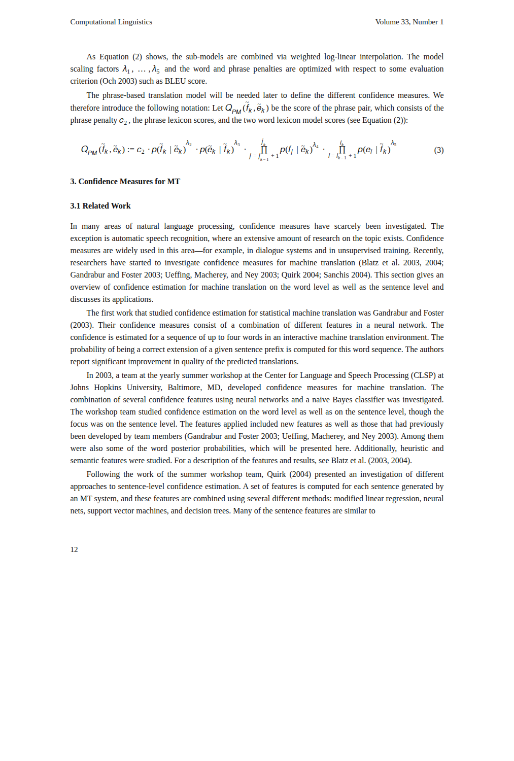Computational Linguistics Volume 33, Number 1
As Equation (2) shows, the sub-models are combined via weighted log-linear interpolation. The model scaling factors λ1,…,λ5 and the word and phrase penalties are optimized with respect to some evaluation criterion (Och 2003) such as BLEU score.
The phrase-based translation model will be needed later to define the different confidence measures. We therefore introduce the following notation: Let QPM(f~k,e~k) be the score of the phrase pair, which consists of the phrase penalty c2, the phrase lexicon scores, and the two word lexicon model scores (see Equation (2)):
QPM (f~k,e~k) := c2 · p(f~k|e~k)λ2 · p(e~k|f~k)λ3 · ∏ j=jk−1+1 jk p(fj|e~k)λ4 · ∏ i=ik−1+1 ik p(ei|f~k)λ5
(3)
3. Confidence Measures for MT
3.1 Related Work
In many areas of natural language processing, confidence measures have scarcely been investigated. The exception is automatic speech recognition, where an extensive amount of research on the topic exists. Confidence measures are widely used in this area—for example, in dialogue systems and in unsupervised training. Recently, researchers have started to investigate confidence measures for machine translation (Blatz et al. 2003, 2004; Gandrabur and Foster 2003; Ueffing, Macherey, and Ney 2003; Quirk 2004; Sanchis 2004). This section gives an overview of confidence estimation for machine translation on the word level as well as the sentence level and discusses its applications.
The first work that studied confidence estimation for statistical machine translation was Gandrabur and Foster (2003). Their confidence measures consist of a combination of different features in a neural network. The confidence is estimated for a sequence of up to four words in an interactive machine translation environment. The probability of being a correct extension of a given sentence prefix is computed for this word sequence. The authors report significant improvement in quality of the predicted translations.
In 2003, a team at the yearly summer workshop at the Center for Language and Speech Processing (CLSP) at Johns Hopkins University, Baltimore, MD, developed confidence measures for machine translation. The combination of several confidence features using neural networks and a naive Bayes classifier was investigated. The workshop team studied confidence estimation on the word level as well as on the sentence level, though the focus was on the sentence level. The features applied included new features as well as those that had previously been developed by team members (Gandrabur and Foster 2003; Ueffing, Macherey, and Ney 2003). Among them were also some of the word posterior probabilities, which will be presented here. Additionally, heuristic and semantic features were studied. For a description of the features and results, see Blatz et al. (2003, 2004).
Following the work of the summer workshop team, Quirk (2004) presented an investigation of different approaches to sentence-level confidence estimation. A set of features is computed for each sentence generated by an MT system, and these features are combined using several different methods: modified linear regression, neural nets, support vector machines, and decision trees. Many of the sentence features are similar to
12